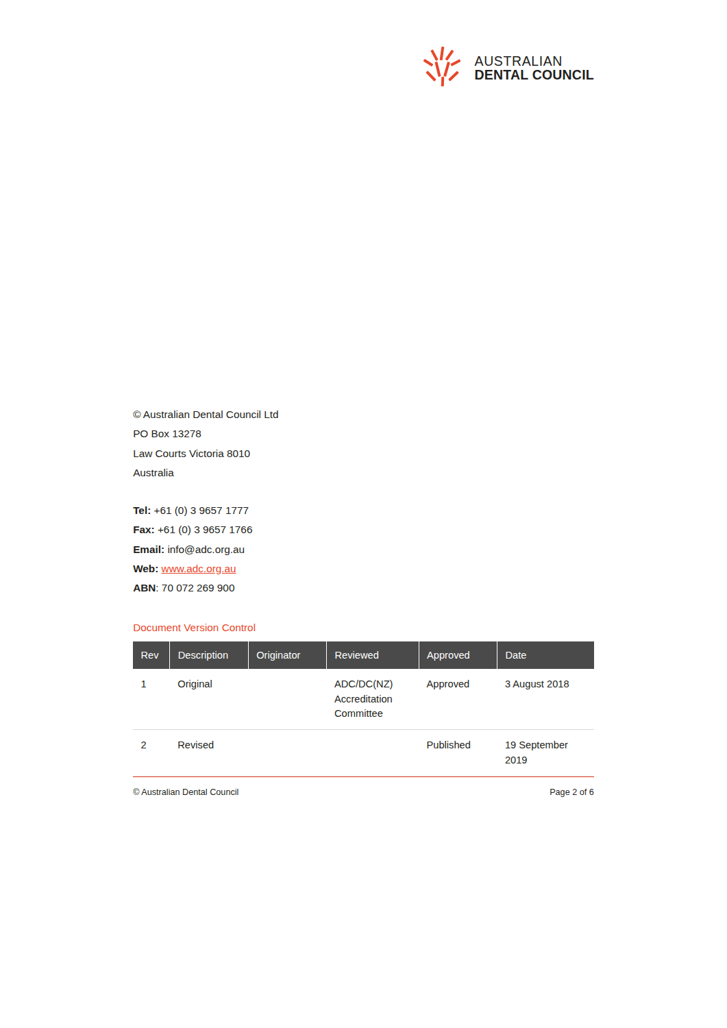AUSTRALIAN
DENTAL COUNCIL
© Australian Dental Council Ltd
PO Box 13278
Law Courts Victoria 8010
Australia
Tel: +61 (0) 3 9657 1777
Fax: +61 (0) 3 9657 1766
Email: info@adc.org.au
Web: www.adc.org.au
ABN: 70 072 269 900
Document Version Control
| Rev | Description | Originator | Reviewed | Approved | Date |
| --- | --- | --- | --- | --- | --- |
| 1 | Original | | ADC/DC(NZ) Accreditation Committee | Approved | 3 August 2018 |
| 2 | Revised | | | Published | 19 September 2019 |
© Australian Dental Council Page 2 of 6